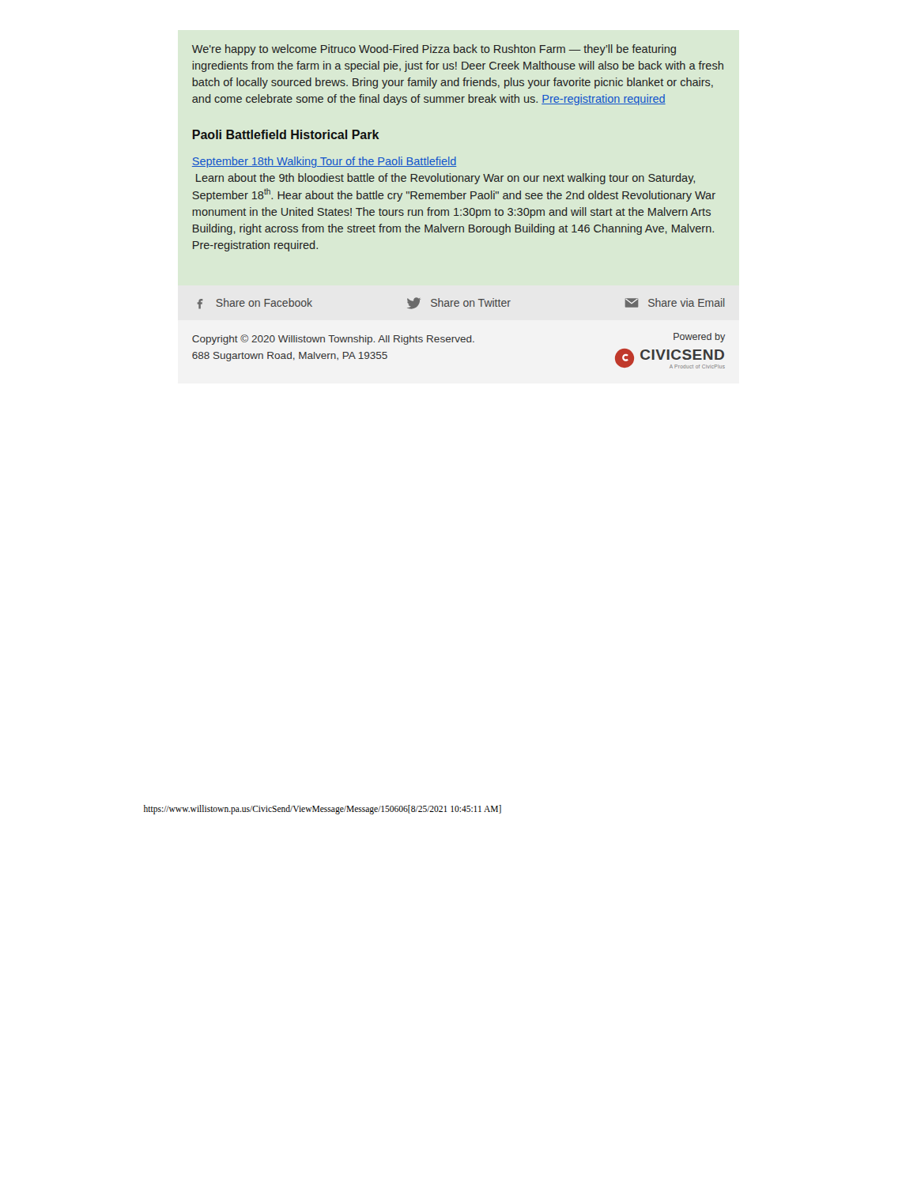We're happy to welcome Pitruco Wood-Fired Pizza back to Rushton Farm — they’ll be featuring ingredients from the farm in a special pie, just for us! Deer Creek Malthouse will also be back with a fresh batch of locally sourced brews. Bring your family and friends, plus your favorite picnic blanket or chairs, and come celebrate some of the final days of summer break with us. Pre-registration required
Paoli Battlefield Historical Park
September 18th Walking Tour of the Paoli Battlefield
Learn about the 9th bloodiest battle of the Revolutionary War on our next walking tour on Saturday, September 18th. Hear about the battle cry "Remember Paoli" and see the 2nd oldest Revolutionary War monument in the United States! The tours run from 1:30pm to 3:30pm and will start at the Malvern Arts Building, right across from the street from the Malvern Borough Building at 146 Channing Ave, Malvern. Pre-registration required.
Share on Facebook
Share on Twitter
Share via Email
Copyright © 2020 Willistown Township. All Rights Reserved.
688 Sugartown Road, Malvern, PA 19355
Powered by
CIVICSEND
A Product of CivicPlus
https://www.willistown.pa.us/CivicSend/ViewMessage/Message/150606[8/25/2021 10:45:11 AM]